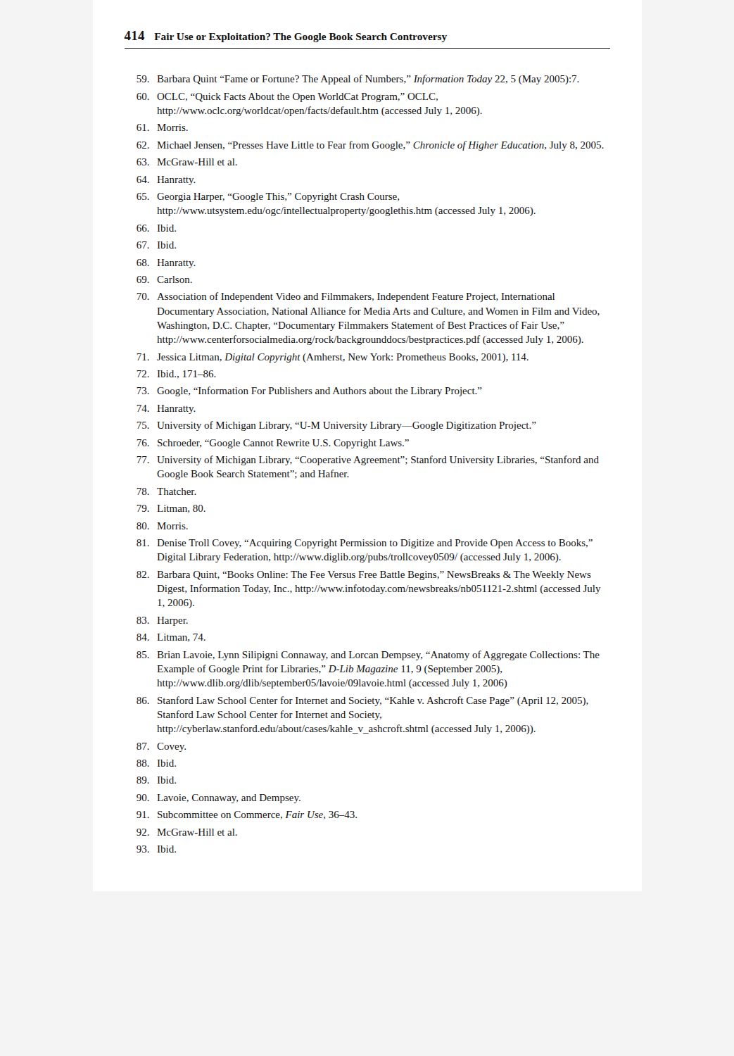414 Fair Use or Exploitation? The Google Book Search Controversy
59. Barbara Quint “Fame or Fortune? The Appeal of Numbers,” Information Today 22, 5 (May 2005):7.
60. OCLC, “Quick Facts About the Open WorldCat Program,” OCLC, http://www.oclc.org/worldcat/open/facts/default.htm (accessed July 1, 2006).
61. Morris.
62. Michael Jensen, “Presses Have Little to Fear from Google,” Chronicle of Higher Education, July 8, 2005.
63. McGraw-Hill et al.
64. Hanratty.
65. Georgia Harper, “Google This,” Copyright Crash Course, http://www.utsystem.edu/ogc/intellectualproperty/googlethis.htm (accessed July 1, 2006).
66. Ibid.
67. Ibid.
68. Hanratty.
69. Carlson.
70. Association of Independent Video and Filmmakers, Independent Feature Project, International Documentary Association, National Alliance for Media Arts and Culture, and Women in Film and Video, Washington, D.C. Chapter, “Documentary Filmmakers Statement of Best Practices of Fair Use,” http://www.centerforsocialmedia.org/rock/backgrounddocs/bestpractices.pdf (accessed July 1, 2006).
71. Jessica Litman, Digital Copyright (Amherst, New York: Prometheus Books, 2001), 114.
72. Ibid., 171–86.
73. Google, “Information For Publishers and Authors about the Library Project.”
74. Hanratty.
75. University of Michigan Library, “U-M University Library—Google Digitization Project.”
76. Schroeder, “Google Cannot Rewrite U.S. Copyright Laws.”
77. University of Michigan Library, “Cooperative Agreement”; Stanford University Libraries, “Stanford and Google Book Search Statement”; and Hafner.
78. Thatcher.
79. Litman, 80.
80. Morris.
81. Denise Troll Covey, “Acquiring Copyright Permission to Digitize and Provide Open Access to Books,” Digital Library Federation, http://www.diglib.org/pubs/trollcovey0509/ (accessed July 1, 2006).
82. Barbara Quint, “Books Online: The Fee Versus Free Battle Begins,” NewsBreaks & The Weekly News Digest, Information Today, Inc., http://www.infotoday.com/newsbreaks/nb051121-2.shtml (accessed July 1, 2006).
83. Harper.
84. Litman, 74.
85. Brian Lavoie, Lynn Silipigni Connaway, and Lorcan Dempsey, “Anatomy of Aggregate Collections: The Example of Google Print for Libraries,” D-Lib Magazine 11, 9 (September 2005), http://www.dlib.org/dlib/september05/lavoie/09lavoie.html (accessed July 1, 2006)
86. Stanford Law School Center for Internet and Society, “Kahle v. Ashcroft Case Page” (April 12, 2005), Stanford Law School Center for Internet and Society, http://cyberlaw.stanford.edu/about/cases/kahle_v_ashcroft.shtml (accessed July 1, 2006)).
87. Covey.
88. Ibid.
89. Ibid.
90. Lavoie, Connaway, and Dempsey.
91. Subcommittee on Commerce, Fair Use, 36–43.
92. McGraw-Hill et al.
93. Ibid.